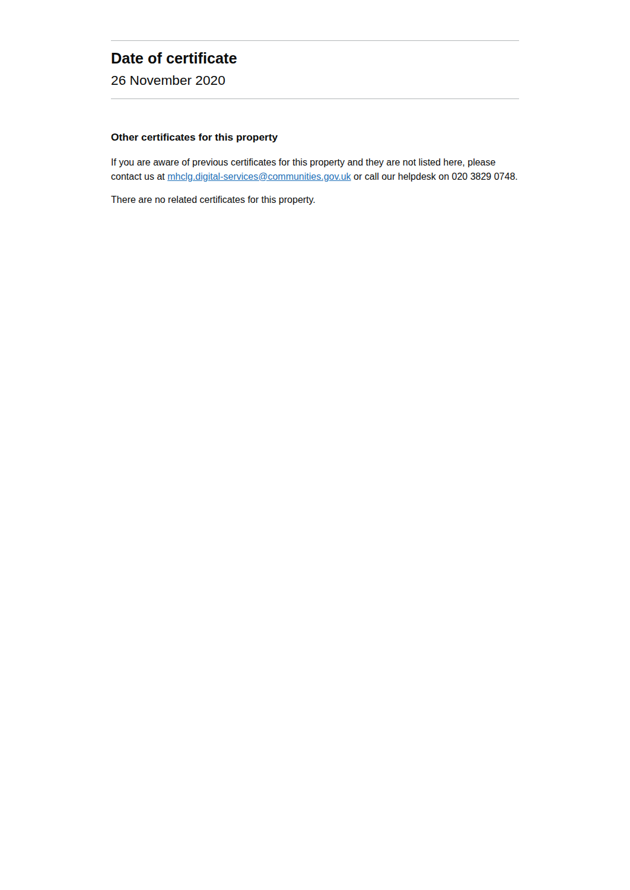Date of certificate
26 November 2020
Other certificates for this property
If you are aware of previous certificates for this property and they are not listed here, please contact us at mhclg.digital-services@communities.gov.uk or call our helpdesk on 020 3829 0748.
There are no related certificates for this property.